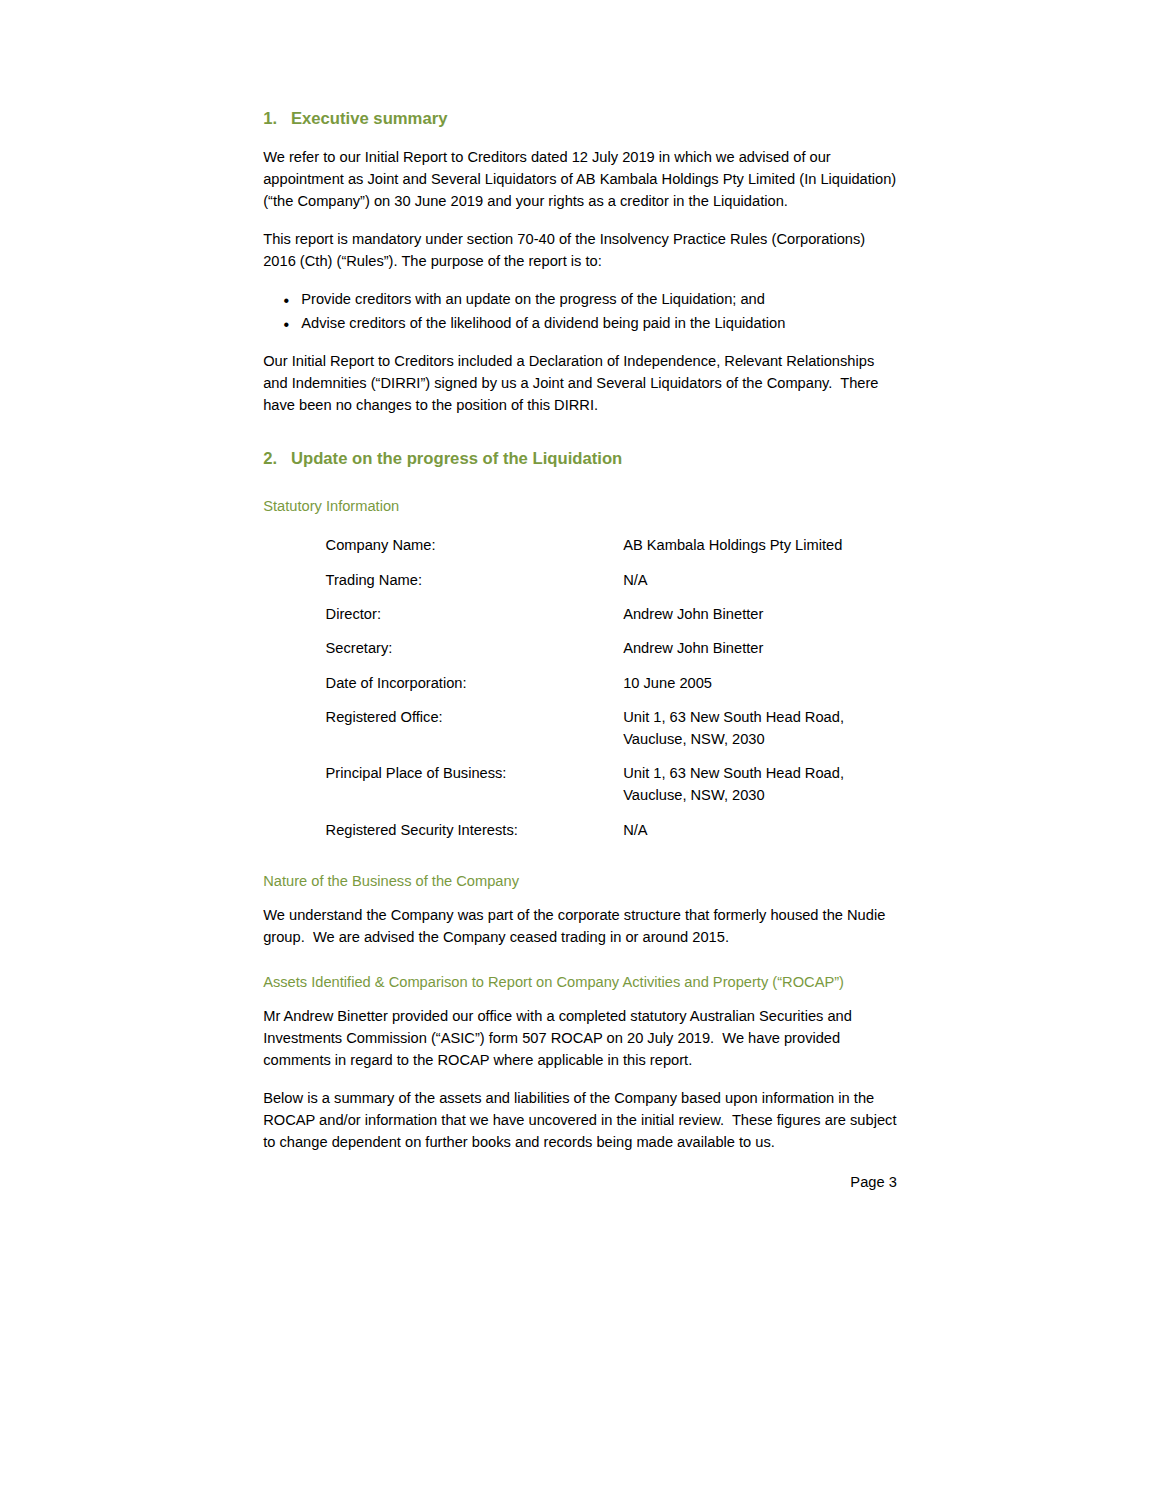1. Executive summary
We refer to our Initial Report to Creditors dated 12 July 2019 in which we advised of our appointment as Joint and Several Liquidators of AB Kambala Holdings Pty Limited (In Liquidation) (“the Company”) on 30 June 2019 and your rights as a creditor in the Liquidation.
This report is mandatory under section 70-40 of the Insolvency Practice Rules (Corporations) 2016 (Cth) (“Rules”). The purpose of the report is to:
Provide creditors with an update on the progress of the Liquidation; and
Advise creditors of the likelihood of a dividend being paid in the Liquidation
Our Initial Report to Creditors included a Declaration of Independence, Relevant Relationships and Indemnities (“DIRRI”) signed by us a Joint and Several Liquidators of the Company. There have been no changes to the position of this DIRRI.
2. Update on the progress of the Liquidation
Statutory Information
| Company Name: | AB Kambala Holdings Pty Limited |
| Trading Name: | N/A |
| Director: | Andrew John Binetter |
| Secretary: | Andrew John Binetter |
| Date of Incorporation: | 10 June 2005 |
| Registered Office: | Unit 1, 63 New South Head Road, Vaucluse, NSW, 2030 |
| Principal Place of Business: | Unit 1, 63 New South Head Road, Vaucluse, NSW, 2030 |
| Registered Security Interests: | N/A |
Nature of the Business of the Company
We understand the Company was part of the corporate structure that formerly housed the Nudie group. We are advised the Company ceased trading in or around 2015.
Assets Identified & Comparison to Report on Company Activities and Property (“ROCAP”)
Mr Andrew Binetter provided our office with a completed statutory Australian Securities and Investments Commission (“ASIC”) form 507 ROCAP on 20 July 2019. We have provided comments in regard to the ROCAP where applicable in this report.
Below is a summary of the assets and liabilities of the Company based upon information in the ROCAP and/or information that we have uncovered in the initial review. These figures are subject to change dependent on further books and records being made available to us.
Page 3